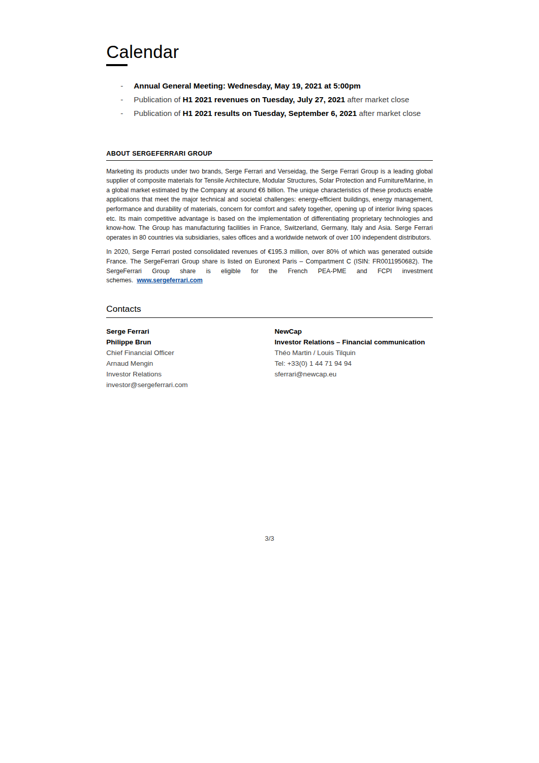Calendar
Annual General Meeting: Wednesday, May 19, 2021 at 5:00pm
Publication of H1 2021 revenues on Tuesday, July 27, 2021 after market close
Publication of H1 2021 results on Tuesday, September 6, 2021 after market close
ABOUT SERGEFERRARI GROUP
Marketing its products under two brands, Serge Ferrari and Verseidag, the Serge Ferrari Group is a leading global supplier of composite materials for Tensile Architecture, Modular Structures, Solar Protection and Furniture/Marine, in a global market estimated by the Company at around €6 billion. The unique characteristics of these products enable applications that meet the major technical and societal challenges: energy-efficient buildings, energy management, performance and durability of materials, concern for comfort and safety together, opening up of interior living spaces etc. Its main competitive advantage is based on the implementation of differentiating proprietary technologies and know-how. The Group has manufacturing facilities in France, Switzerland, Germany, Italy and Asia. Serge Ferrari operates in 80 countries via subsidiaries, sales offices and a worldwide network of over 100 independent distributors.
In 2020, Serge Ferrari posted consolidated revenues of €195.3 million, over 80% of which was generated outside France. The SergeFerrari Group share is listed on Euronext Paris – Compartment C (ISIN: FR0011950682). The SergeFerrari Group share is eligible for the French PEA-PME and FCPI investment schemes. www.sergeferrari.com
Contacts
Serge Ferrari
Philippe Brun
Chief Financial Officer
Arnaud Mengin
Investor Relations
investor@sergeferrari.com
NewCap
Investor Relations – Financial communication
Théo Martin / Louis Tilquin
Tel: +33(0) 1 44 71 94 94
sferrari@newcap.eu
3/3